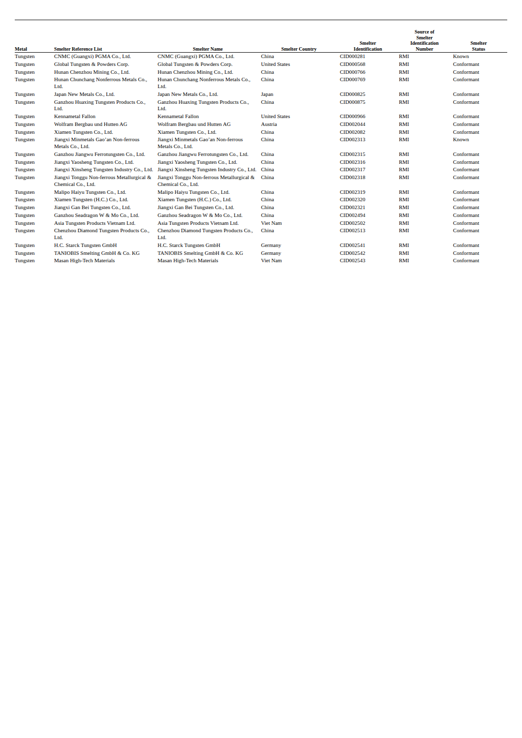| Metal | Smelter Reference List | Smelter Name | Smelter Country | Smelter Identification | Source of Smelter Identification Number | Smelter Status |
| --- | --- | --- | --- | --- | --- | --- |
| Tungsten | CNMC (Guangxi) PGMA Co., Ltd. | CNMC (Guangxi) PGMA Co., Ltd. | China | CID000281 | RMI | Known |
| Tungsten | Global Tungsten & Powders Corp. | Global Tungsten & Powders Corp. | United States | CID000568 | RMI | Conformant |
| Tungsten | Hunan Chenzhou Mining Co., Ltd. | Hunan Chenzhou Mining Co., Ltd. | China | CID000766 | RMI | Conformant |
| Tungsten | Hunan Chunchang Nonferrous Metals Co., Ltd. | Hunan Chunchang Nonferrous Metals Co., Ltd. | China | CID000769 | RMI | Conformant |
| Tungsten | Japan New Metals Co., Ltd. | Japan New Metals Co., Ltd. | Japan | CID000825 | RMI | Conformant |
| Tungsten | Ganzhou Huaxing Tungsten Products Co., Ltd. | Ganzhou Huaxing Tungsten Products Co., Ltd. | China | CID000875 | RMI | Conformant |
| Tungsten | Kennametal Fallon | Kennametal Fallon | United States | CID000966 | RMI | Conformant |
| Tungsten | Wolfram Bergbau und Hutten AG | Wolfram Bergbau und Hutten AG | Austria | CID002044 | RMI | Conformant |
| Tungsten | Xiamen Tungsten Co., Ltd. | Xiamen Tungsten Co., Ltd. | China | CID002082 | RMI | Conformant |
| Tungsten | Jiangxi Minmetals Gao’an Non-ferrous Metals Co., Ltd. | Jiangxi Minmetals Gao’an Non-ferrous Metals Co., Ltd. | China | CID002313 | RMI | Known |
| Tungsten | Ganzhou Jiangwu Ferrotungsten Co., Ltd. | Ganzhou Jiangwu Ferrotungsten Co., Ltd. | China | CID002315 | RMI | Conformant |
| Tungsten | Jiangxi Yaosheng Tungsten Co., Ltd. | Jiangxi Yaosheng Tungsten Co., Ltd. | China | CID002316 | RMI | Conformant |
| Tungsten | Jiangxi Xinsheng Tungsten Industry Co., Ltd. | Jiangxi Xinsheng Tungsten Industry Co., Ltd. | China | CID002317 | RMI | Conformant |
| Tungsten | Jiangxi Tonggu Non-ferrous Metallurgical & Chemical Co., Ltd. | Jiangxi Tonggu Non-ferrous Metallurgical & Chemical Co., Ltd. | China | CID002318 | RMI | Conformant |
| Tungsten | Malipo Haiyu Tungsten Co., Ltd. | Malipo Haiyu Tungsten Co., Ltd. | China | CID002319 | RMI | Conformant |
| Tungsten | Xiamen Tungsten (H.C.) Co., Ltd. | Xiamen Tungsten (H.C.) Co., Ltd. | China | CID002320 | RMI | Conformant |
| Tungsten | Jiangxi Gan Bei Tungsten Co., Ltd. | Jiangxi Gan Bei Tungsten Co., Ltd. | China | CID002321 | RMI | Conformant |
| Tungsten | Ganzhou Seadragon W & Mo Co., Ltd. | Ganzhou Seadragon W & Mo Co., Ltd. | China | CID002494 | RMI | Conformant |
| Tungsten | Asia Tungsten Products Vietnam Ltd. | Asia Tungsten Products Vietnam Ltd. | Viet Nam | CID002502 | RMI | Conformant |
| Tungsten | Chenzhou Diamond Tungsten Products Co., Ltd. | Chenzhou Diamond Tungsten Products Co., Ltd. | China | CID002513 | RMI | Conformant |
| Tungsten | H.C. Starck Tungsten GmbH | H.C. Starck Tungsten GmbH | Germany | CID002541 | RMI | Conformant |
| Tungsten | TANIOBIS Smelting GmbH & Co. KG | TANIOBIS Smelting GmbH & Co. KG | Germany | CID002542 | RMI | Conformant |
| Tungsten | Masan High-Tech Materials | Masan High-Tech Materials | Viet Nam | CID002543 | RMI | Conformant |